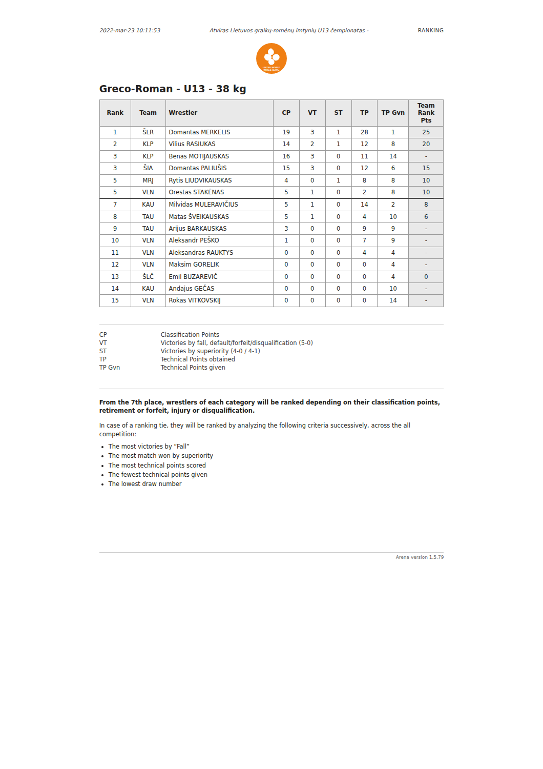2022-mar-23 10:11:53
Atviras Lietuvos graikų-romėnų imtynių U13 čempionatas -
RANKING
UNITED WORLD WRESTLING
Greco-Roman - U13 - 38 kg
| Rank | Team | Wrestler | CP | VT | ST | TP | TP Gvn | Team Rank Pts |
| --- | --- | --- | --- | --- | --- | --- | --- | --- |
| 1 | ŠLR | Domantas MERKELIS | 19 | 3 | 1 | 28 | 1 | 25 |
| 2 | KLP | Vilius RASIUKAS | 14 | 2 | 1 | 12 | 8 | 20 |
| 3 | KLP | Benas MOTIJAUSKAS | 16 | 3 | 0 | 11 | 14 | - |
| 3 | ŠIA | Domantas PALIUŠIS | 15 | 3 | 0 | 12 | 6 | 15 |
| 5 | MRJ | Rytis LIUDVIKAUSKAS | 4 | 0 | 1 | 8 | 8 | 10 |
| 5 | VLN | Orestas STAKĖNAS | 5 | 1 | 0 | 2 | 8 | 10 |
| 7 | KAU | Milvidas MULERAVIČIUS | 5 | 1 | 0 | 14 | 2 | 8 |
| 8 | TAU | Matas ŠVEIKAUSKAS | 5 | 1 | 0 | 4 | 10 | 6 |
| 9 | TAU | Arijus BARKAUSKAS | 3 | 0 | 0 | 9 | 9 | - |
| 10 | VLN | Aleksandr PEŠKO | 1 | 0 | 0 | 7 | 9 | - |
| 11 | VLN | Aleksandras RAUKTYS | 0 | 0 | 0 | 4 | 4 | - |
| 12 | VLN | Maksim GORELIK | 0 | 0 | 0 | 0 | 4 | - |
| 13 | ŠLČ | Emil BUZAREVIČ | 0 | 0 | 0 | 0 | 4 | 0 |
| 14 | KAU | Andajus GEČAS | 0 | 0 | 0 | 0 | 10 | - |
| 15 | VLN | Rokas VITKOVSKIJ | 0 | 0 | 0 | 0 | 14 | - |
CP
Classification Points
VT
Victories by fall, default/forfeit/disqualification (5-0)
ST
Victories by superiority (4-0 / 4-1)
TP
Technical Points obtained
TP Gvn
Technical Points given
From the 7th place, wrestlers of each category will be ranked depending on their classification points, retirement or forfeit, injury or disqualification.
In case of a ranking tie, they will be ranked by analyzing the following criteria successively, across the all competition:
The most victories by “Fall”
The most match won by superiority
The most technical points scored
The fewest technical points given
The lowest draw number
Arena version 1.5.79